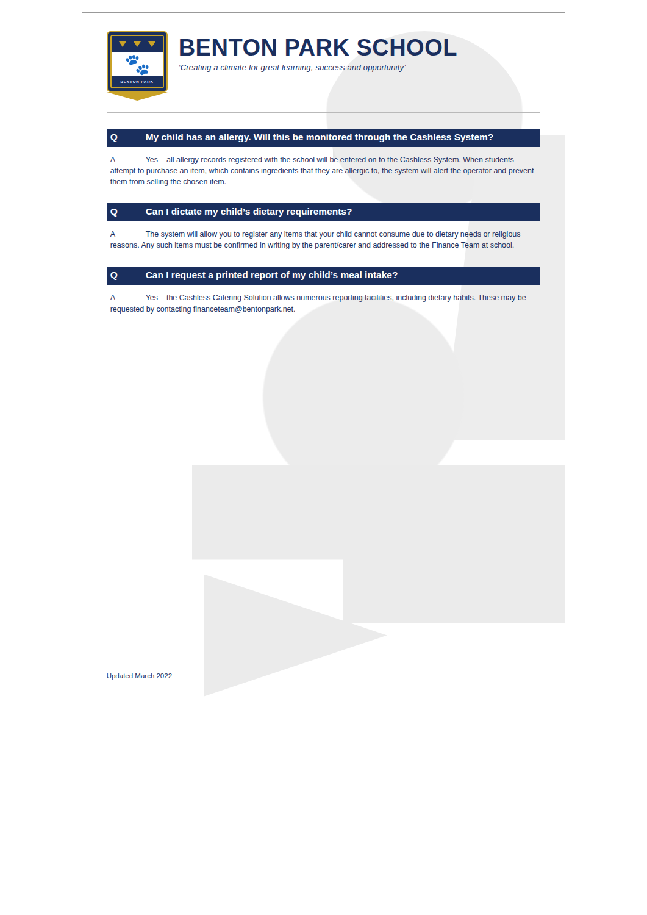🐾
BENTON PARK
BENTON PARK SCHOOL
‘Creating a climate for great learning, success and opportunity’
QMy child has an allergy. Will this be monitored through the Cashless System?
AYes – all allergy records registered with the school will be entered on to the Cashless System. When students attempt to purchase an item, which contains ingredients that they are allergic to, the system will alert the operator and prevent them from selling the chosen item.
QCan I dictate my child’s dietary requirements?
AThe system will allow you to register any items that your child cannot consume due to dietary needs or religious reasons. Any such items must be confirmed in writing by the parent/carer and addressed to the Finance Team at school.
QCan I request a printed report of my child’s meal intake?
AYes – the Cashless Catering Solution allows numerous reporting facilities, including dietary habits. These may be requested by contacting financeteam@bentonpark.net.
Updated March 2022